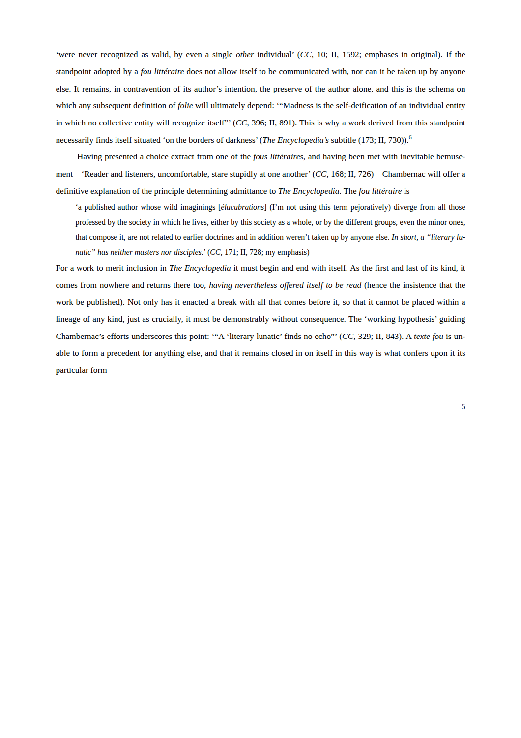‘were never recognized as valid, by even a single other individual’ (CC, 10; II, 1592; emphases in original). If the standpoint adopted by a fou littéraire does not allow itself to be communicated with, nor can it be taken up by anyone else. It remains, in contravention of its author’s intention, the preserve of the author alone, and this is the schema on which any subsequent definition of folie will ultimately depend: ‘“Madness is the self-deification of an individual entity in which no collective entity will recognize itself”’ (CC, 396; II, 891). This is why a work derived from this standpoint necessarily finds itself situated ‘on the borders of darkness’ (The Encyclopedia’s subtitle (173; II, 730)).6
Having presented a choice extract from one of the fous littéraires, and having been met with inevitable bemusement – ‘Reader and listeners, uncomfortable, stare stupidly at one another’ (CC, 168; II, 726) – Chambernac will offer a definitive explanation of the principle determining admittance to The Encyclopedia. The fou littéraire is
‘a published author whose wild imaginings [élucubrations] (I’m not using this term pejoratively) diverge from all those professed by the society in which he lives, either by this society as a whole, or by the different groups, even the minor ones, that compose it, are not related to earlier doctrines and in addition weren’t taken up by anyone else. In short, a “literary lunatic” has neither masters nor disciples.’ (CC, 171; II, 728; my emphasis)
For a work to merit inclusion in The Encyclopedia it must begin and end with itself. As the first and last of its kind, it comes from nowhere and returns there too, having nevertheless offered itself to be read (hence the insistence that the work be published). Not only has it enacted a break with all that comes before it, so that it cannot be placed within a lineage of any kind, just as crucially, it must be demonstrably without consequence. The ‘working hypothesis’ guiding Chambernac’s efforts underscores this point: ‘“A ‘literary lunatic’ finds no echo”’ (CC, 329; II, 843). A texte fou is unable to form a precedent for anything else, and that it remains closed in on itself in this way is what confers upon it its particular form
5